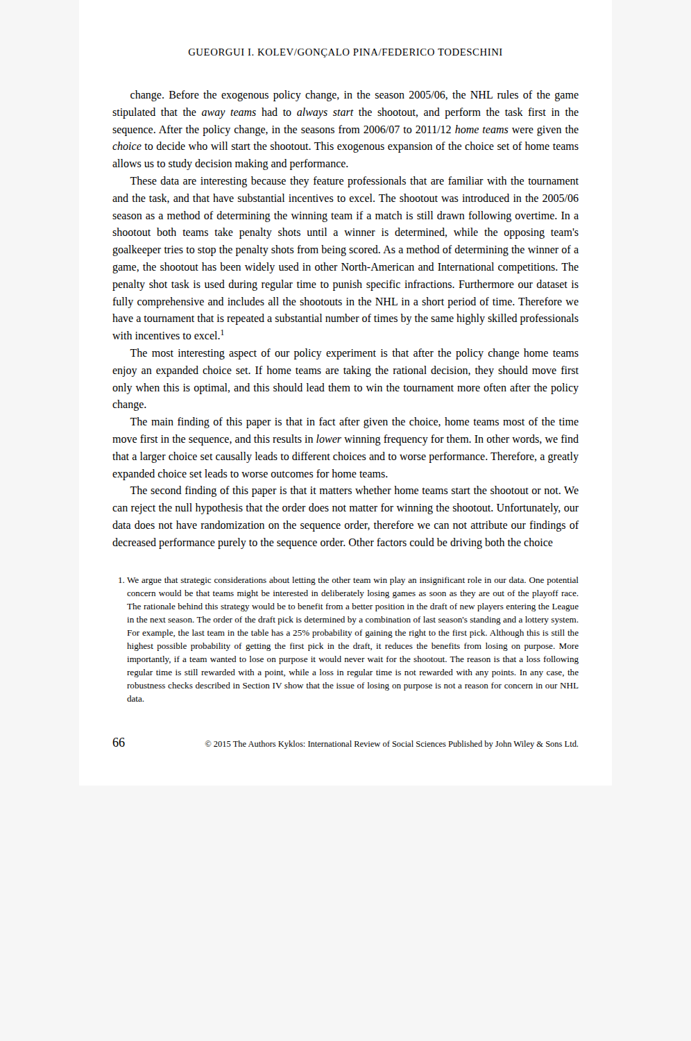GUEORGUI I. KOLEV/GONÇALO PINA/FEDERICO TODESCHINI
change. Before the exogenous policy change, in the season 2005/06, the NHL rules of the game stipulated that the away teams had to always start the shootout, and perform the task first in the sequence. After the policy change, in the seasons from 2006/07 to 2011/12 home teams were given the choice to decide who will start the shootout. This exogenous expansion of the choice set of home teams allows us to study decision making and performance.
These data are interesting because they feature professionals that are familiar with the tournament and the task, and that have substantial incentives to excel. The shootout was introduced in the 2005/06 season as a method of determining the winning team if a match is still drawn following overtime. In a shootout both teams take penalty shots until a winner is determined, while the opposing team's goalkeeper tries to stop the penalty shots from being scored. As a method of determining the winner of a game, the shootout has been widely used in other North-American and International competitions. The penalty shot task is used during regular time to punish specific infractions. Furthermore our dataset is fully comprehensive and includes all the shootouts in the NHL in a short period of time. Therefore we have a tournament that is repeated a substantial number of times by the same highly skilled professionals with incentives to excel.1
The most interesting aspect of our policy experiment is that after the policy change home teams enjoy an expanded choice set. If home teams are taking the rational decision, they should move first only when this is optimal, and this should lead them to win the tournament more often after the policy change.
The main finding of this paper is that in fact after given the choice, home teams most of the time move first in the sequence, and this results in lower winning frequency for them. In other words, we find that a larger choice set causally leads to different choices and to worse performance. Therefore, a greatly expanded choice set leads to worse outcomes for home teams.
The second finding of this paper is that it matters whether home teams start the shootout or not. We can reject the null hypothesis that the order does not matter for winning the shootout. Unfortunately, our data does not have randomization on the sequence order, therefore we can not attribute our findings of decreased performance purely to the sequence order. Other factors could be driving both the choice
We argue that strategic considerations about letting the other team win play an insignificant role in our data. One potential concern would be that teams might be interested in deliberately losing games as soon as they are out of the playoff race. The rationale behind this strategy would be to benefit from a better position in the draft of new players entering the League in the next season. The order of the draft pick is determined by a combination of last season's standing and a lottery system. For example, the last team in the table has a 25% probability of gaining the right to the first pick. Although this is still the highest possible probability of getting the first pick in the draft, it reduces the benefits from losing on purpose. More importantly, if a team wanted to lose on purpose it would never wait for the shootout. The reason is that a loss following regular time is still rewarded with a point, while a loss in regular time is not rewarded with any points. In any case, the robustness checks described in Section IV show that the issue of losing on purpose is not a reason for concern in our NHL data.
66 © 2015 The Authors Kyklos: International Review of Social Sciences Published by John Wiley & Sons Ltd.